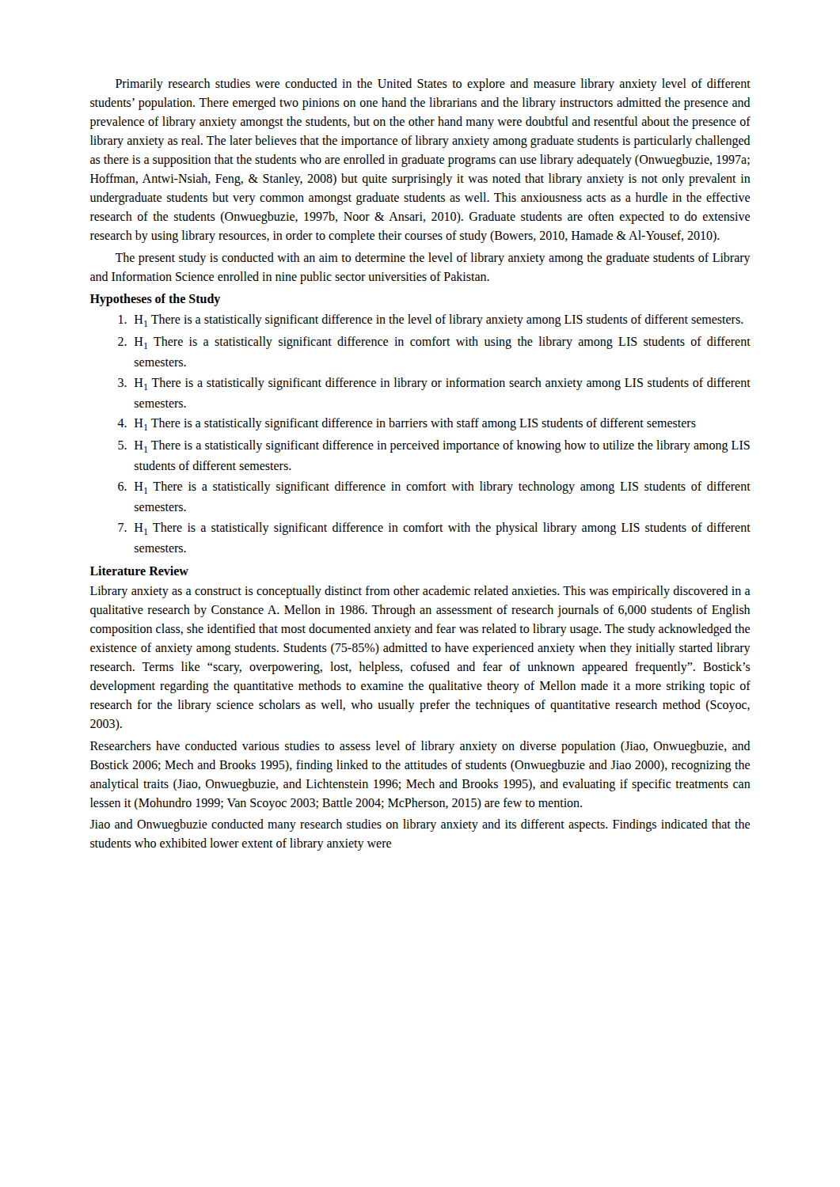Primarily research studies were conducted in the United States to explore and measure library anxiety level of different students’ population. There emerged two pinions on one hand the librarians and the library instructors admitted the presence and prevalence of library anxiety amongst the students, but on the other hand many were doubtful and resentful about the presence of library anxiety as real. The later believes that the importance of library anxiety among graduate students is particularly challenged as there is a supposition that the students who are enrolled in graduate programs can use library adequately (Onwuegbuzie, 1997a; Hoffman, Antwi-Nsiah, Feng, & Stanley, 2008) but quite surprisingly it was noted that library anxiety is not only prevalent in undergraduate students but very common amongst graduate students as well. This anxiousness acts as a hurdle in the effective research of the students (Onwuegbuzie, 1997b, Noor & Ansari, 2010). Graduate students are often expected to do extensive research by using library resources, in order to complete their courses of study (Bowers, 2010, Hamade & Al-Yousef, 2010).
The present study is conducted with an aim to determine the level of library anxiety among the graduate students of Library and Information Science enrolled in nine public sector universities of Pakistan.
Hypotheses of the Study
H1 There is a statistically significant difference in the level of library anxiety among LIS students of different semesters.
H1 There is a statistically significant difference in comfort with using the library among LIS students of different semesters.
H1 There is a statistically significant difference in library or information search anxiety among LIS students of different semesters.
H1 There is a statistically significant difference in barriers with staff among LIS students of different semesters
H1 There is a statistically significant difference in perceived importance of knowing how to utilize the library among LIS students of different semesters.
H1 There is a statistically significant difference in comfort with library technology among LIS students of different semesters.
H1 There is a statistically significant difference in comfort with the physical library among LIS students of different semesters.
Literature Review
Library anxiety as a construct is conceptually distinct from other academic related anxieties. This was empirically discovered in a qualitative research by Constance A. Mellon in 1986. Through an assessment of research journals of 6,000 students of English composition class, she identified that most documented anxiety and fear was related to library usage. The study acknowledged the existence of anxiety among students. Students (75-85%) admitted to have experienced anxiety when they initially started library research. Terms like “scary, overpowering, lost, helpless, cofused and fear of unknown appeared frequently”. Bostick’s development regarding the quantitative methods to examine the qualitative theory of Mellon made it a more striking topic of research for the library science scholars as well, who usually prefer the techniques of quantitative research method (Scoyoc, 2003).
Researchers have conducted various studies to assess level of library anxiety on diverse population (Jiao, Onwuegbuzie, and Bostick 2006; Mech and Brooks 1995), finding linked to the attitudes of students (Onwuegbuzie and Jiao 2000), recognizing the analytical traits (Jiao, Onwuegbuzie, and Lichtenstein 1996; Mech and Brooks 1995), and evaluating if specific treatments can lessen it (Mohundro 1999; Van Scoyoc 2003; Battle 2004; McPherson, 2015) are few to mention.
Jiao and Onwuegbuzie conducted many research studies on library anxiety and its different aspects. Findings indicated that the students who exhibited lower extent of library anxiety were